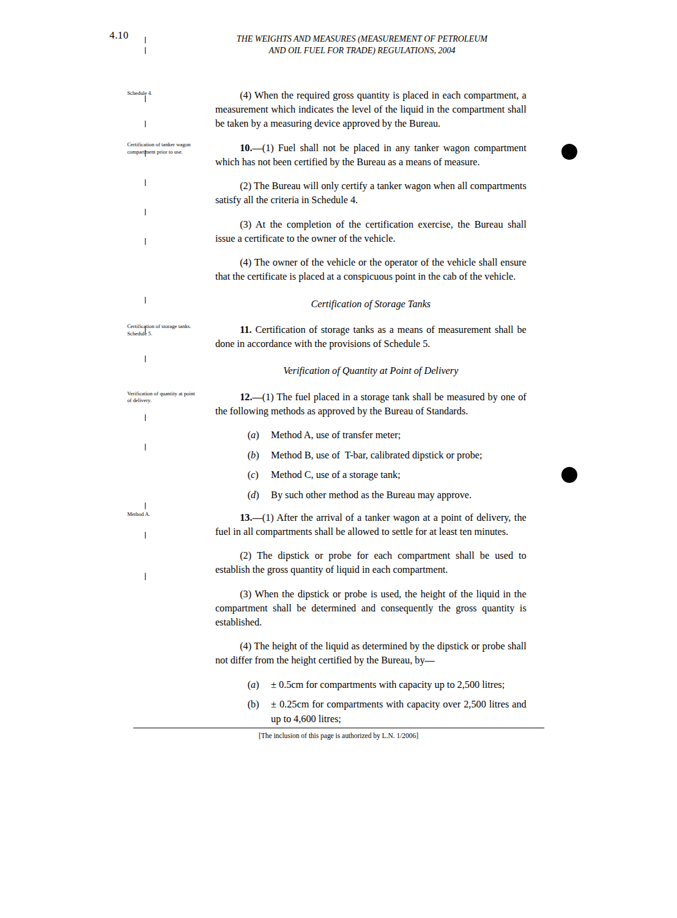4.10
THE WEIGHTS AND MEASURES (MEASUREMENT OF PETROLEUM
AND OIL FUEL FOR TRADE) REGULATIONS, 2004
(4) When the required gross quantity is placed in each compartment, a measurement which indicates the level of the liquid in the compartment shall be taken by a measuring device approved by the Bureau.
Certification of tanker wagon compartment prior to use. 10.—(1) Fuel shall not be placed in any tanker wagon compartment which has not been certified by the Bureau as a means of measure.
Schedule 4.(2) The Bureau will only certify a tanker wagon when all compartments satisfy all the criteria in Schedule 4.
(3) At the completion of the certification exercise, the Bureau shall issue a certificate to the owner of the vehicle.
(4) The owner of the vehicle or the operator of the vehicle shall ensure that the certificate is placed at a conspicuous point in the cab of the vehicle.
Certification of Storage Tanks
Certification of storage tanks.
Schedule 5. 11. Certification of storage tanks as a means of measurement shall be done in accordance with the provisions of Schedule 5.
Verification of Quantity at Point of Delivery
Verification of quantity at point of delivery. 12.—(1) The fuel placed in a storage tank shall be measured by one of the following methods as approved by the Bureau of Standards.
(a) Method A, use of transfer meter;
(b) Method B, use of T-bar, calibrated dipstick or probe;
(c) Method C, use of a storage tank;
(d) By such other method as the Bureau may approve.
Method A. 13.—(1) After the arrival of a tanker wagon at a point of delivery, the fuel in all compartments shall be allowed to settle for at least ten minutes.
(2) The dipstick or probe for each compartment shall be used to establish the gross quantity of liquid in each compartment.
(3) When the dipstick or probe is used, the height of the liquid in the compartment shall be determined and consequently the gross quantity is established.
(4) The height of the liquid as determined by the dipstick or probe shall not differ from the height certified by the Bureau, by—
(a)± 0.5cm for compartments with capacity up to 2,500 litres;
(b)± 0.25cm for compartments with capacity over 2,500 litres and up to 4,600 litres;
[The inclusion of this page is authorized by L.N. 1/2006]